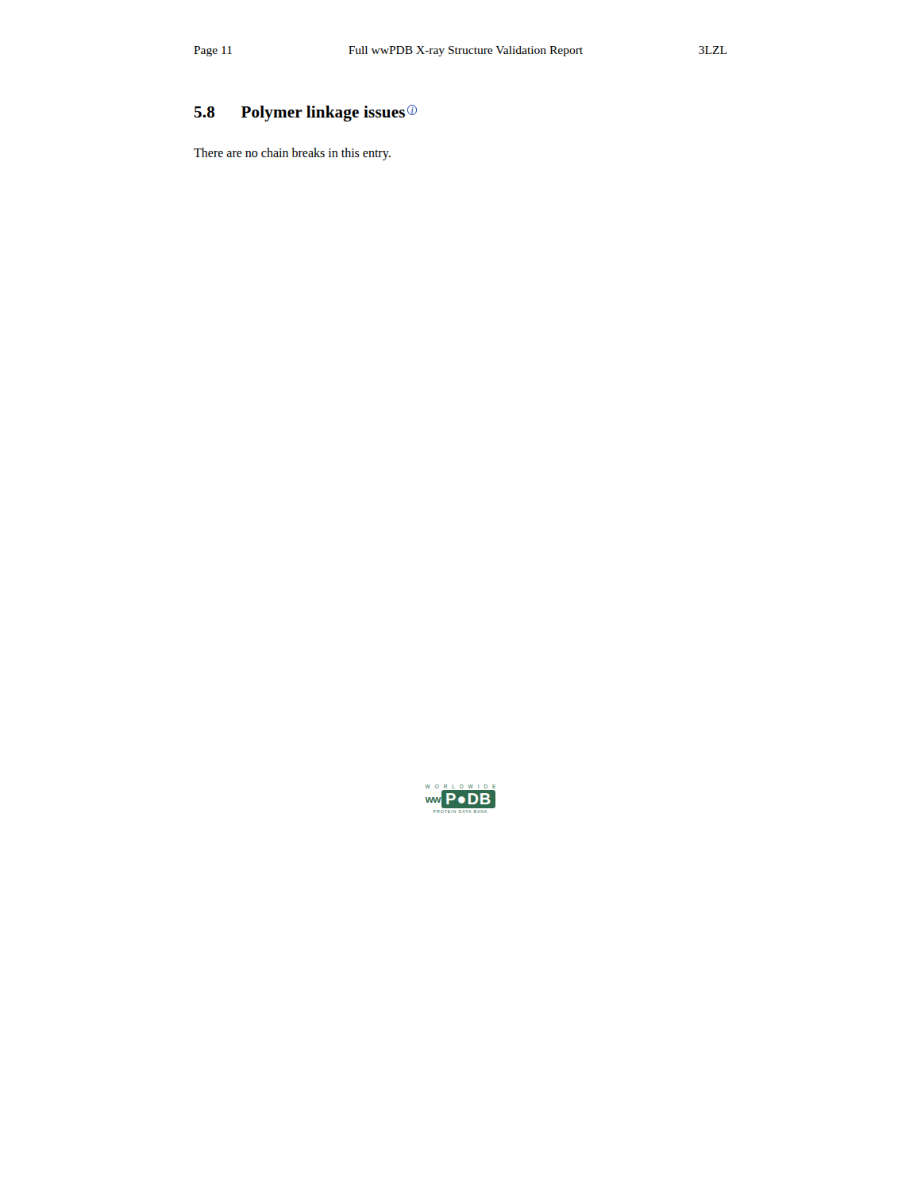Page 11
Full wwPDB X-ray Structure Validation Report
3LZL
5.8 Polymer linkage issuesi
There are no chain breaks in this entry.
W O R L D W I D E
ww P●DB
PROTEIN DATA BANK